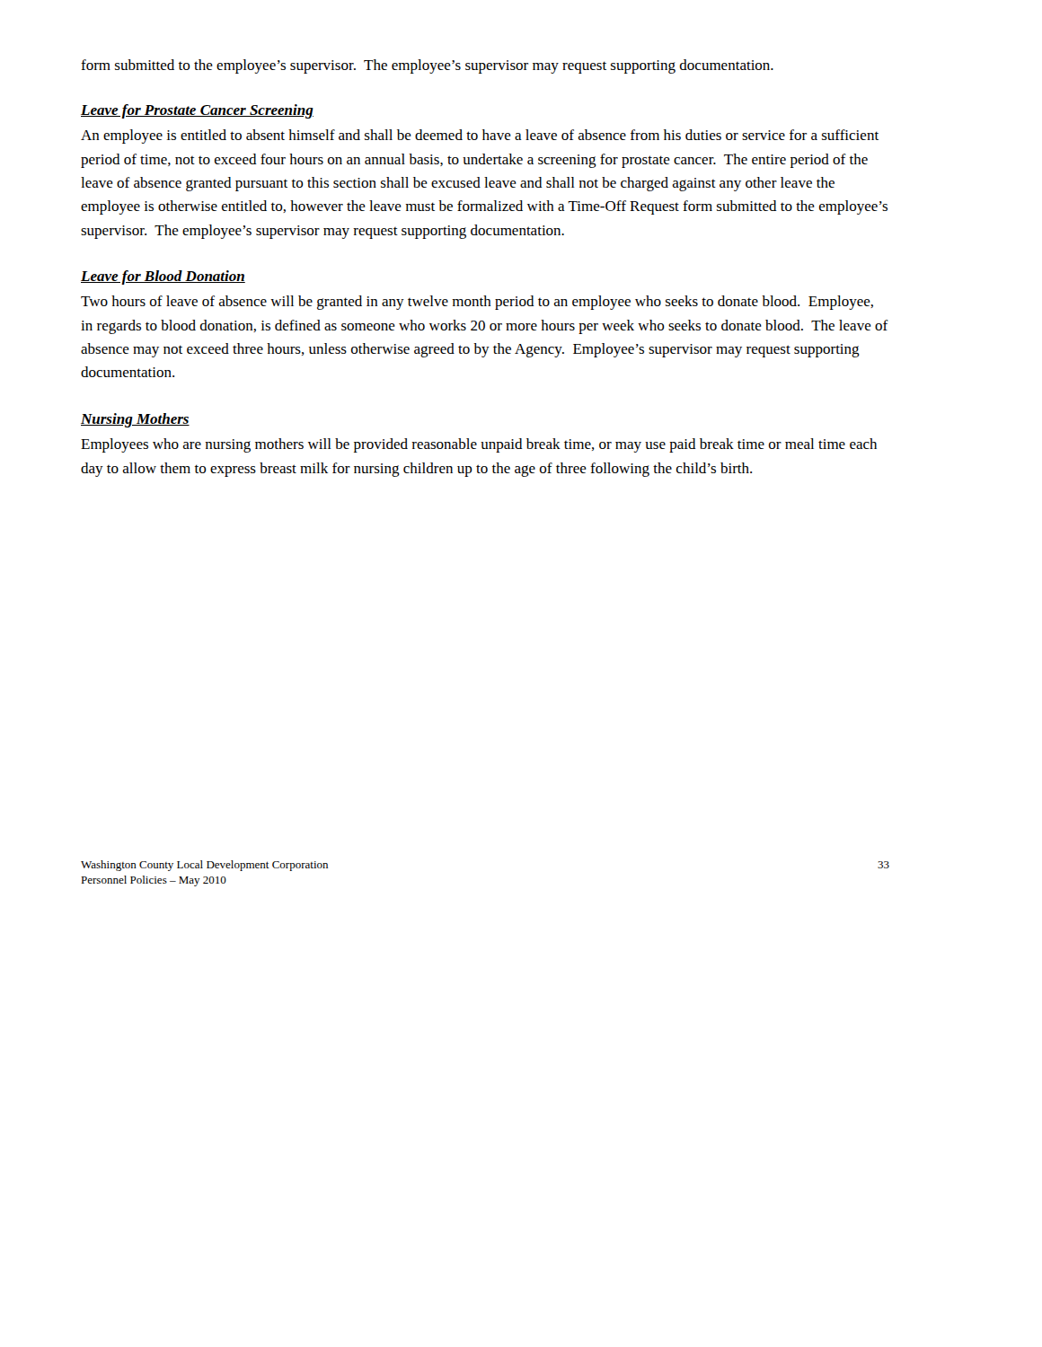form submitted to the employee’s supervisor. The employee’s supervisor may request supporting documentation.
Leave for Prostate Cancer Screening
An employee is entitled to absent himself and shall be deemed to have a leave of absence from his duties or service for a sufficient period of time, not to exceed four hours on an annual basis, to undertake a screening for prostate cancer. The entire period of the leave of absence granted pursuant to this section shall be excused leave and shall not be charged against any other leave the employee is otherwise entitled to, however the leave must be formalized with a Time-Off Request form submitted to the employee’s supervisor. The employee’s supervisor may request supporting documentation.
Leave for Blood Donation
Two hours of leave of absence will be granted in any twelve month period to an employee who seeks to donate blood. Employee, in regards to blood donation, is defined as someone who works 20 or more hours per week who seeks to donate blood. The leave of absence may not exceed three hours, unless otherwise agreed to by the Agency. Employee’s supervisor may request supporting documentation.
Nursing Mothers
Employees who are nursing mothers will be provided reasonable unpaid break time, or may use paid break time or meal time each day to allow them to express breast milk for nursing children up to the age of three following the child’s birth.
33 Washington County Local Development Corporation
Personnel Policies – May 2010